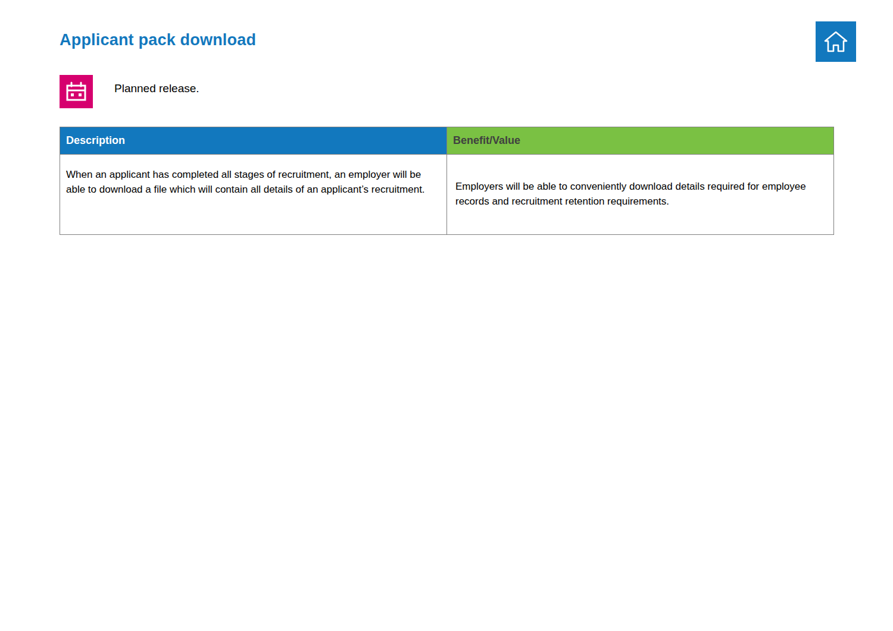Applicant pack download
Planned release.
| Description | Benefit/Value |
| --- | --- |
| When an applicant has completed all stages of recruitment, an employer will be able to download a file which will contain all details of an applicant’s recruitment. | Employers will be able to conveniently download details required for employee records and recruitment retention requirements. |